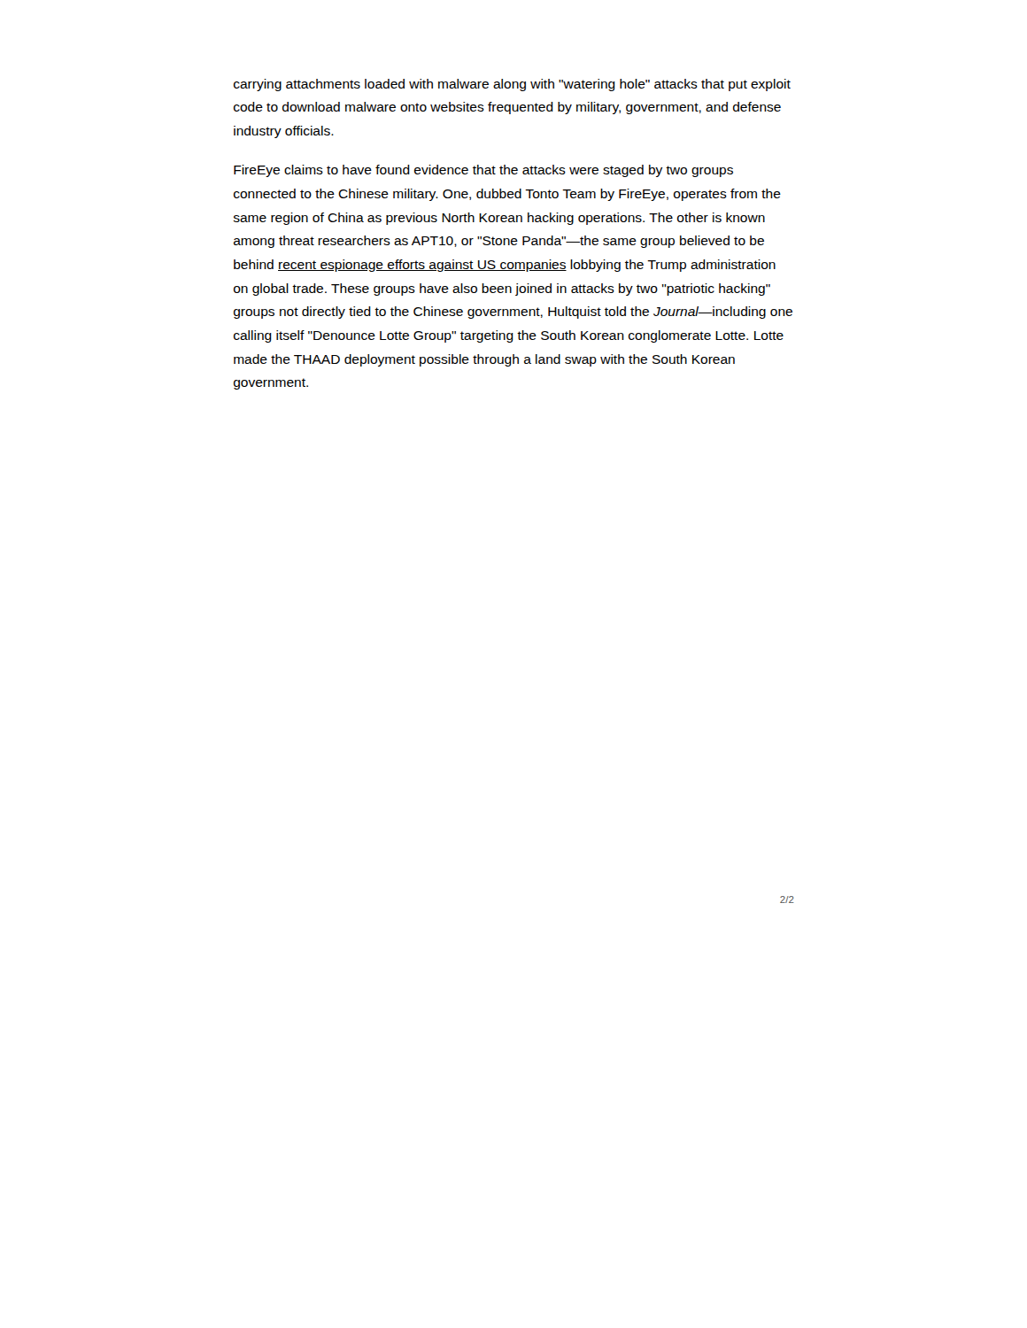carrying attachments loaded with malware along with "watering hole" attacks that put exploit code to download malware onto websites frequented by military, government, and defense industry officials.
FireEye claims to have found evidence that the attacks were staged by two groups connected to the Chinese military. One, dubbed Tonto Team by FireEye, operates from the same region of China as previous North Korean hacking operations. The other is known among threat researchers as APT10, or "Stone Panda"—the same group believed to be behind recent espionage efforts against US companies lobbying the Trump administration on global trade. These groups have also been joined in attacks by two "patriotic hacking" groups not directly tied to the Chinese government, Hultquist told the Journal—including one calling itself "Denounce Lotte Group" targeting the South Korean conglomerate Lotte. Lotte made the THAAD deployment possible through a land swap with the South Korean government.
2/2